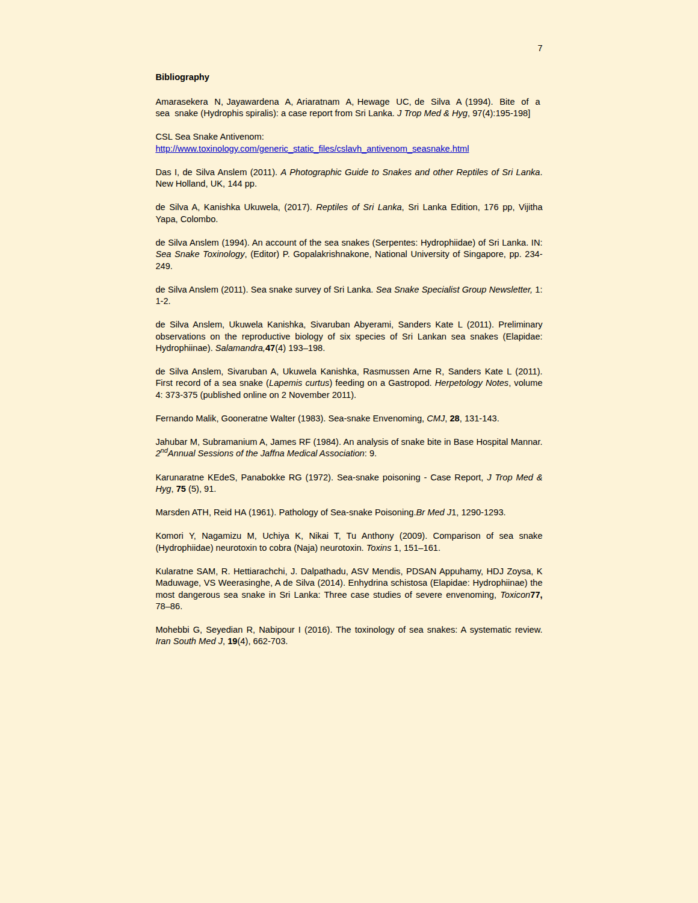7
Bibliography
Amarasekera N, Jayawardena A, Ariaratnam A, Hewage UC, de Silva A (1994). Bite of a sea snake (Hydrophis spiralis): a case report from Sri Lanka. J Trop Med & Hyg, 97(4):195-198]
CSL Sea Snake Antivenom:
http://www.toxinology.com/generic_static_files/cslavh_antivenom_seasnake.html
Das I, de Silva Anslem (2011). A Photographic Guide to Snakes and other Reptiles of Sri Lanka. New Holland, UK, 144 pp.
de Silva A, Kanishka Ukuwela, (2017). Reptiles of Sri Lanka, Sri Lanka Edition, 176 pp, Vijitha Yapa, Colombo.
de Silva Anslem (1994). An account of the sea snakes (Serpentes: Hydrophiidae) of Sri Lanka. IN: Sea Snake Toxinology, (Editor) P. Gopalakrishnakone, National University of Singapore, pp. 234-249.
de Silva Anslem (2011). Sea snake survey of Sri Lanka. Sea Snake Specialist Group Newsletter, 1: 1-2.
de Silva Anslem, Ukuwela Kanishka, Sivaruban Abyerami, Sanders Kate L (2011). Preliminary observations on the reproductive biology of six species of Sri Lankan sea snakes (Elapidae: Hydrophiinae). Salamandra, 47(4) 193–198.
de Silva Anslem, Sivaruban A, Ukuwela Kanishka, Rasmussen Arne R, Sanders Kate L (2011). First record of a sea snake (Lapemis curtus) feeding on a Gastropod. Herpetology Notes, volume 4: 373-375 (published online on 2 November 2011).
Fernando Malik, Gooneratne Walter (1983). Sea-snake Envenoming, CMJ, 28, 131-143.
Jahubar M, Subramanium A, James RF (1984). An analysis of snake bite in Base Hospital Mannar. 2ndAnnual Sessions of the Jaffna Medical Association: 9.
Karunaratne KEdeS, Panabokke RG (1972). Sea-snake poisoning - Case Report, J Trop Med & Hyg, 75 (5), 91.
Marsden ATH, Reid HA (1961). Pathology of Sea-snake Poisoning.Br Med J1, 1290-1293.
Komori Y, Nagamizu M, Uchiya K, Nikai T, Tu Anthony (2009). Comparison of sea snake (Hydrophiidae) neurotoxin to cobra (Naja) neurotoxin. Toxins 1, 151–161.
Kularatne SAM, R. Hettiarachchi, J. Dalpathadu, ASV Mendis, PDSAN Appuhamy, HDJ Zoysa, K Maduwage, VS Weerasinghe, A de Silva (2014). Enhydrina schistosa (Elapidae: Hydrophiinae) the most dangerous sea snake in Sri Lanka: Three case studies of severe envenoming, Toxicon 77, 78–86.
Mohebbi G, Seyedian R, Nabipour I (2016). The toxinology of sea snakes: A systematic review. Iran South Med J, 19(4), 662-703.